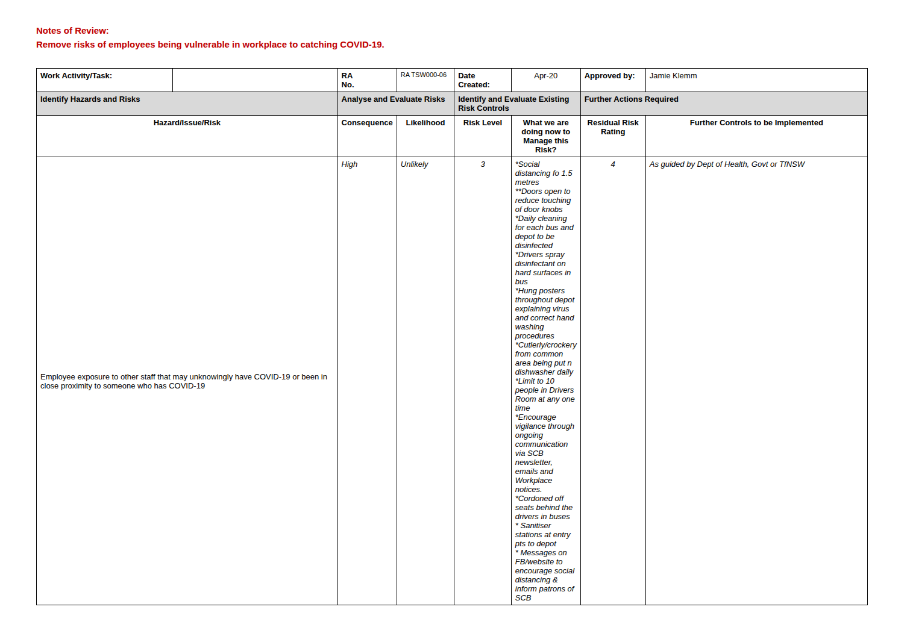Notes of Review:
Remove risks of employees being vulnerable in workplace to catching COVID-19.
| Work Activity/Task: | | RA No. | RA TSW000-06 | Date Created: | Apr-20 | Approved by: | Jamie Klemm |
| Identify Hazards and Risks | Analyse and Evaluate Risks | Identify and Evaluate Existing Risk Controls | Further Actions Required |
| Hazard/Issue/Risk | Consequence | Likelihood | Risk Level | What we are doing now to Manage this Risk? | Residual Risk Rating | Further Controls to be Implemented |
| Employee exposure to other staff that may unknowingly have COVID-19 or been in close proximity to someone who has COVID-19 | High | Unlikely | 3 | *Social distancing fo 1.5 metres **Doors open to reduce touching of door knobs *Daily cleaning for each bus and depot to be disinfected *Drivers spray disinfectant on hard surfaces in bus *Hung posters throughout depot explaining virus and correct hand washing procedures *Cutlerly/crockery from common area being put n dishwasher daily *Limit to 10 people in Drivers Room at any one time *Encourage vigilance through ongoing communication via SCB newsletter, emails and Workplace notices. *Cordoned off seats behind the drivers in buses * Sanitiser stations at entry pts to depot * Messages on FB/website to encourage social distancing & inform patrons of SCB | 4 | As guided by Dept of Health, Govt or TfNSW |